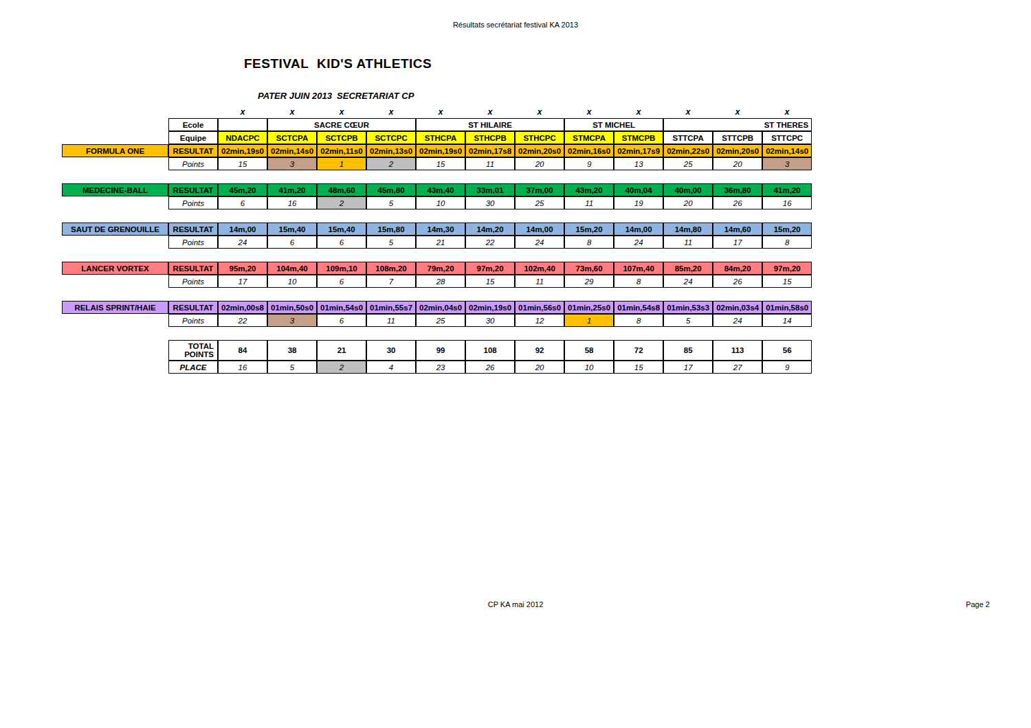Résultats secrétariat festival KA 2013
FESTIVAL KID'S ATHLETICS
PATER JUIN 2013 SECRETARIAT CP
| | | x | x | x | x | x | x | x | x | x | x | x | x |
| | Ecole | | SACRE CŒUR | ST HILAIRE | ST MICHEL | ST THERES |
| | Equipe | NDACPC | SCTCPA | SCTCPB | SCTCPC | STHCPA | STHCPB | STHCPC | STMCPA | STMCPB | STTCPA | STTCPB | STTCPC |
| FORMULA ONE | RESULTAT | 02min,19s0 | 02min,14s0 | 02min,11s0 | 02min,13s0 | 02min,19s0 | 02min,17s8 | 02min,20s0 | 02min,16s0 | 02min,17s9 | 02min,22s0 | 02min,20s0 | 02min,14s0 |
| | Points | 15 | 3 | 1 | 2 | 15 | 11 | 20 | 9 | 13 | 25 | 20 | 3 |
| MEDECINE-BALL | RESULTAT | 45m,20 | 41m,20 | 48m,60 | 45m,80 | 43m,40 | 33m,01 | 37m,00 | 43m,20 | 40m,04 | 40m,00 | 36m,80 | 41m,20 |
| | Points | 6 | 16 | 2 | 5 | 10 | 30 | 25 | 11 | 19 | 20 | 26 | 16 |
| SAUT DE GRENOUILLE | RESULTAT | 14m,00 | 15m,40 | 15m,40 | 15m,80 | 14m,30 | 14m,20 | 14m,00 | 15m,20 | 14m,00 | 14m,80 | 14m,60 | 15m,20 |
| | Points | 24 | 6 | 6 | 5 | 21 | 22 | 24 | 8 | 24 | 11 | 17 | 8 |
| LANCER VORTEX | RESULTAT | 95m,20 | 104m,40 | 109m,10 | 108m,20 | 79m,20 | 97m,20 | 102m,40 | 73m,60 | 107m,40 | 85m,20 | 84m,20 | 97m,20 |
| | Points | 17 | 10 | 6 | 7 | 28 | 15 | 11 | 29 | 8 | 24 | 26 | 15 |
| RELAIS SPRINT/HAIE | RESULTAT | 02min,00s8 | 01min,50s0 | 01min,54s0 | 01min,55s7 | 02min,04s0 | 02min,19s0 | 01min,56s0 | 01min,25s0 | 01min,54s8 | 01min,53s3 | 02min,03s4 | 01min,58s0 |
| | Points | 22 | 3 | 6 | 11 | 25 | 30 | 12 | 1 | 8 | 5 | 24 | 14 |
| | TOTAL POINTS | 84 | 38 | 21 | 30 | 99 | 108 | 92 | 58 | 72 | 85 | 113 | 56 |
| | PLACE | 16 | 5 | 2 | 4 | 23 | 26 | 20 | 10 | 15 | 17 | 27 | 9 |
CP KA mai 2012
Page 2